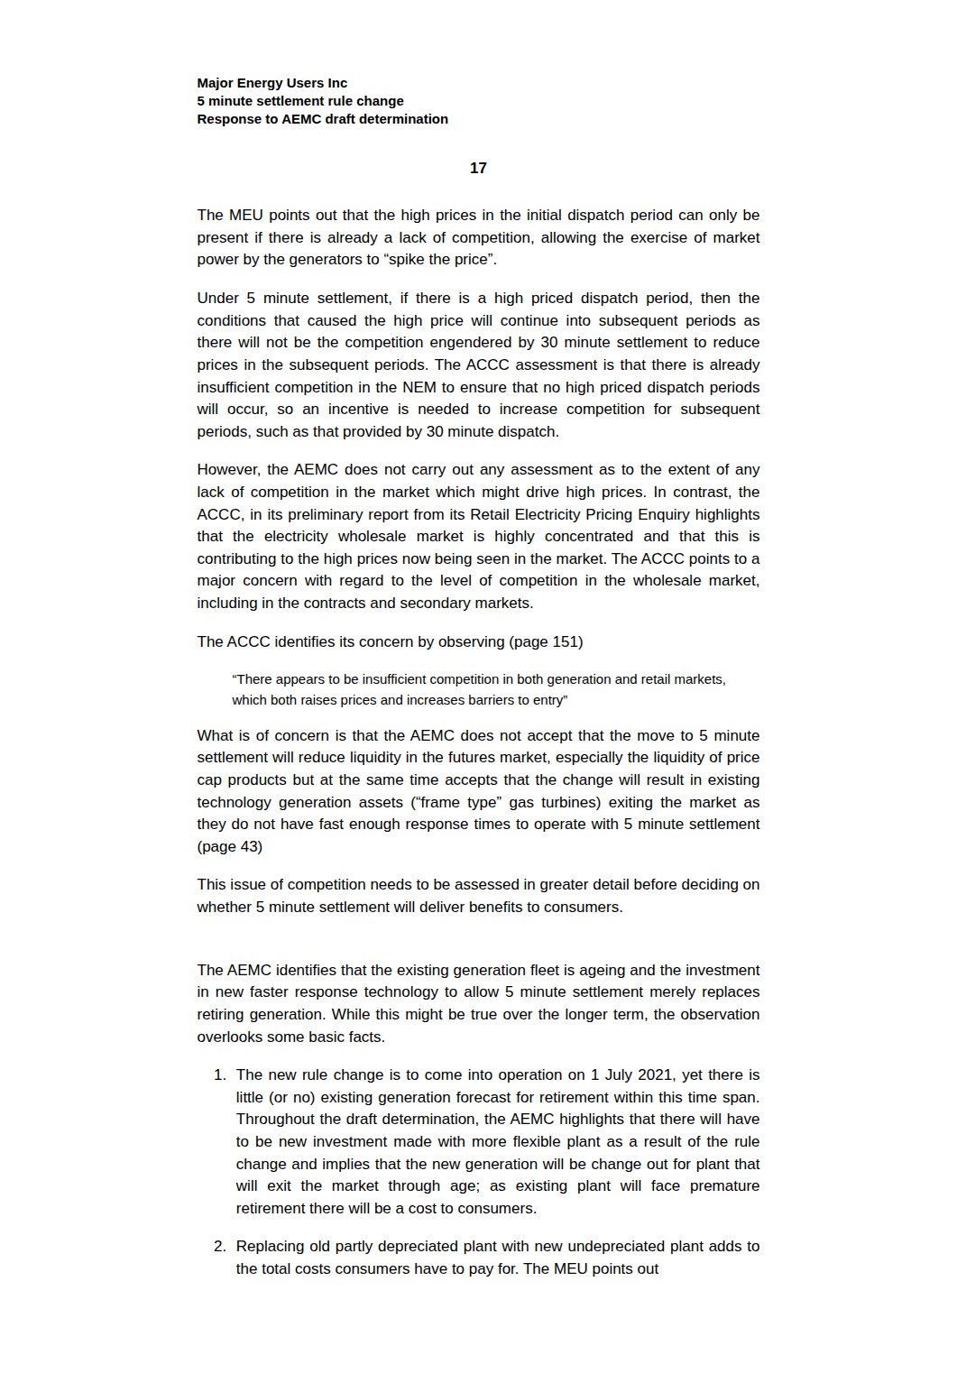Major Energy Users Inc
5 minute settlement rule change
Response to AEMC draft determination
17
The MEU points out that the high prices in the initial dispatch period can only be present if there is already a lack of competition, allowing the exercise of market power by the generators to “spike the price”.
Under 5 minute settlement, if there is a high priced dispatch period, then the conditions that caused the high price will continue into subsequent periods as there will not be the competition engendered by 30 minute settlement to reduce prices in the subsequent periods. The ACCC assessment is that there is already insufficient competition in the NEM to ensure that no high priced dispatch periods will occur, so an incentive is needed to increase competition for subsequent periods, such as that provided by 30 minute dispatch.
However, the AEMC does not carry out any assessment as to the extent of any lack of competition in the market which might drive high prices. In contrast, the ACCC, in its preliminary report from its Retail Electricity Pricing Enquiry highlights that the electricity wholesale market is highly concentrated and that this is contributing to the high prices now being seen in the market. The ACCC points to a major concern with regard to the level of competition in the wholesale market, including in the contracts and secondary markets.
The ACCC identifies its concern by observing (page 151)
“There appears to be insufficient competition in both generation and retail markets, which both raises prices and increases barriers to entry”
What is of concern is that the AEMC does not accept that the move to 5 minute settlement will reduce liquidity in the futures market, especially the liquidity of price cap products but at the same time accepts that the change will result in existing technology generation assets (“frame type” gas turbines) exiting the market as they do not have fast enough response times to operate with 5 minute settlement (page 43)
This issue of competition needs to be assessed in greater detail before deciding on whether 5 minute settlement will deliver benefits to consumers.
The AEMC identifies that the existing generation fleet is ageing and the investment in new faster response technology to allow 5 minute settlement merely replaces retiring generation. While this might be true over the longer term, the observation overlooks some basic facts.
The new rule change is to come into operation on 1 July 2021, yet there is little (or no) existing generation forecast for retirement within this time span. Throughout the draft determination, the AEMC highlights that there will have to be new investment made with more flexible plant as a result of the rule change and implies that the new generation will be change out for plant that will exit the market through age; as existing plant will face premature retirement there will be a cost to consumers.
Replacing old partly depreciated plant with new undepreciated plant adds to the total costs consumers have to pay for. The MEU points out